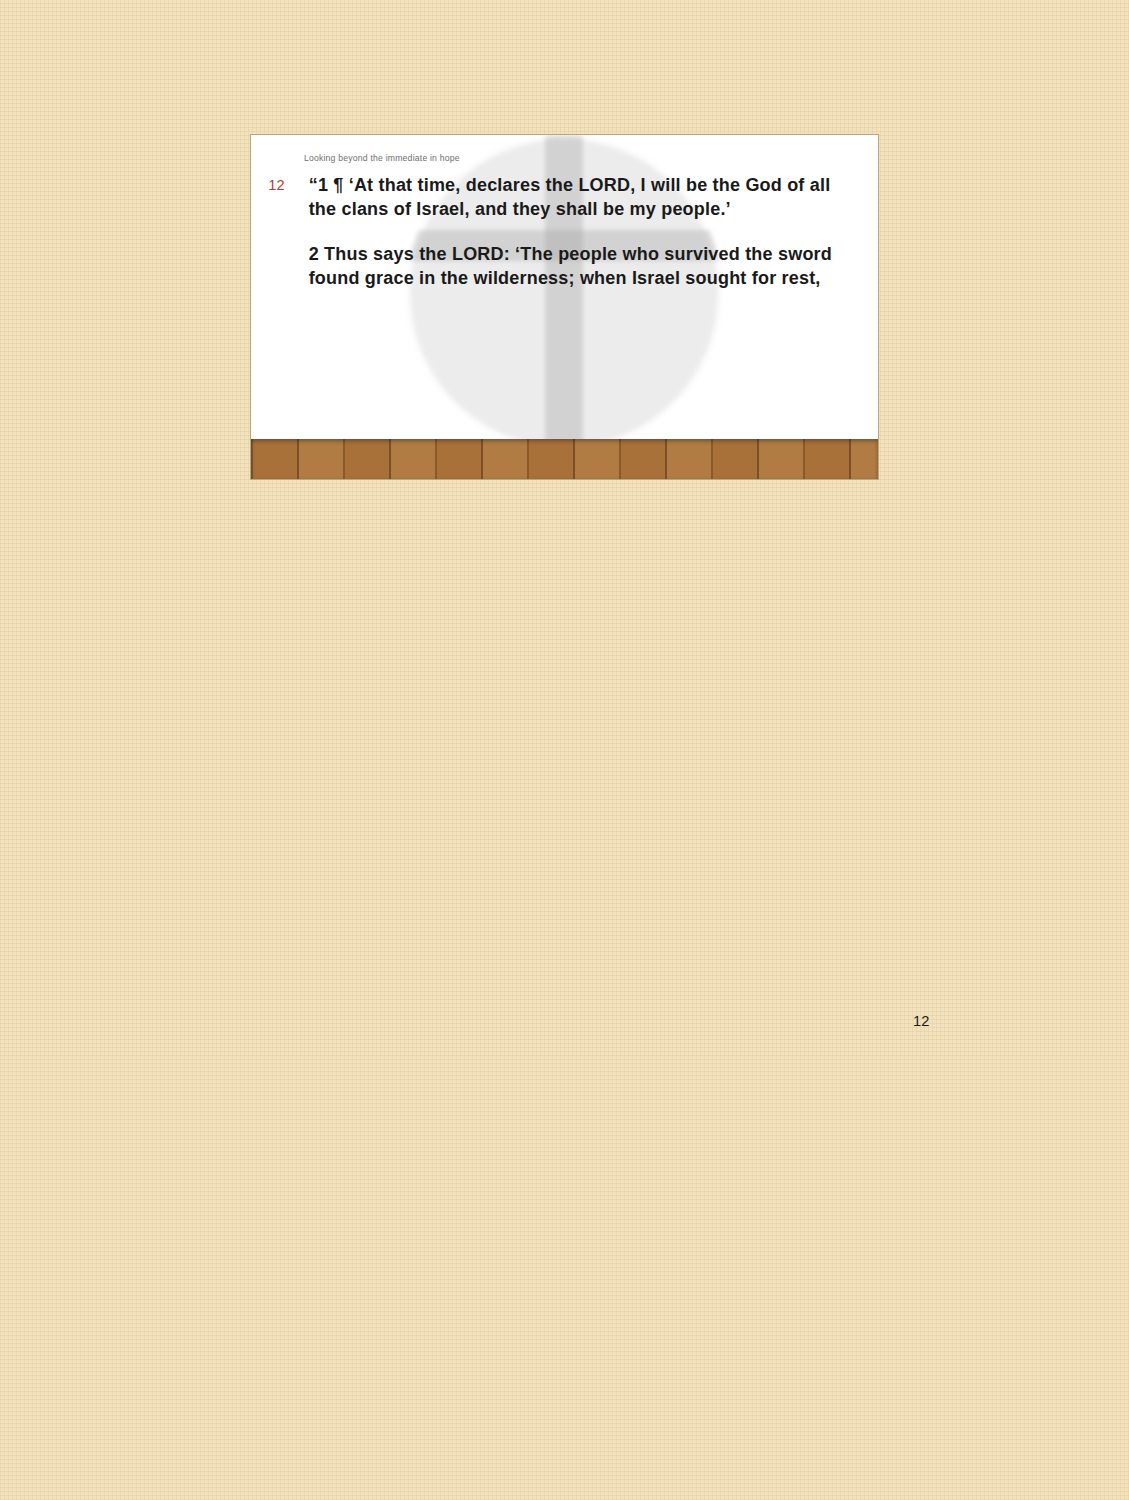Looking beyond the immediate in hope
12
“1 ¶ ‘At that time, declares the LORD, I will be the God of all the clans of Israel, and they shall be my people.’
2 Thus says the LORD: ‘The people who survived the sword found grace in the wilderness; when Israel sought for rest,
12